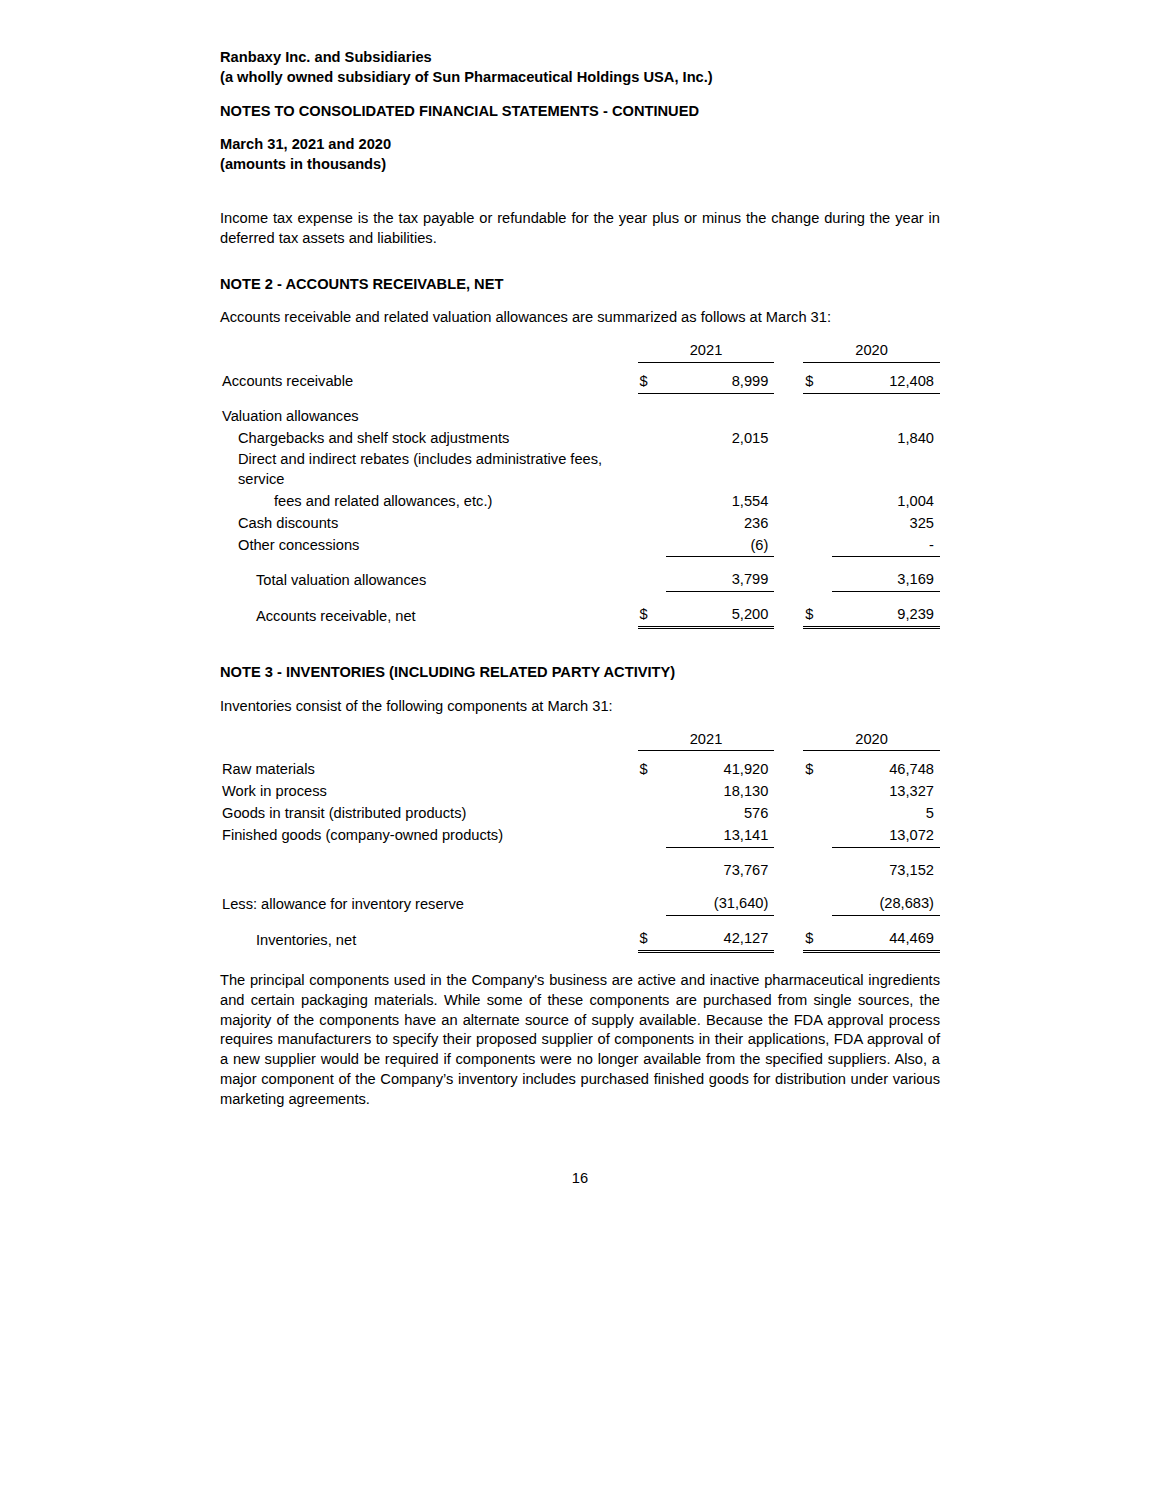Ranbaxy Inc. and Subsidiaries
(a wholly owned subsidiary of Sun Pharmaceutical Holdings USA, Inc.)
NOTES TO CONSOLIDATED FINANCIAL STATEMENTS - CONTINUED
March 31, 2021 and 2020
(amounts in thousands)
Income tax expense is the tax payable or refundable for the year plus or minus the change during the year in deferred tax assets and liabilities.
NOTE 2 - ACCOUNTS RECEIVABLE, NET
Accounts receivable and related valuation allowances are summarized as follows at March 31:
| | 2021 | | 2020 |
| Accounts receivable | $ | 8,999 | | $ | 12,408 |
| Valuation allowances | | | | | |
| Chargebacks and shelf stock adjustments | | 2,015 | | | 1,840 |
| Direct and indirect rebates (includes administrative fees, service | | | | | |
| fees and related allowances, etc.) | | 1,554 | | | 1,004 |
| Cash discounts | | 236 | | | 325 |
| Other concessions | | (6) | | | - |
| Total valuation allowances | | 3,799 | | | 3,169 |
| Accounts receivable, net | $ | 5,200 | | $ | 9,239 |
NOTE 3 - INVENTORIES (INCLUDING RELATED PARTY ACTIVITY)
Inventories consist of the following components at March 31:
| | 2021 | | 2020 |
| Raw materials | $ | 41,920 | | $ | 46,748 |
| Work in process | | 18,130 | | | 13,327 |
| Goods in transit (distributed products) | | 576 | | | 5 |
| Finished goods (company-owned products) | | 13,141 | | | 13,072 |
| | | 73,767 | | | 73,152 |
| Less: allowance for inventory reserve | | (31,640) | | | (28,683) |
| Inventories, net | $ | 42,127 | | $ | 44,469 |
The principal components used in the Company's business are active and inactive pharmaceutical ingredients and certain packaging materials. While some of these components are purchased from single sources, the majority of the components have an alternate source of supply available. Because the FDA approval process requires manufacturers to specify their proposed supplier of components in their applications, FDA approval of a new supplier would be required if components were no longer available from the specified suppliers. Also, a major component of the Company’s inventory includes purchased finished goods for distribution under various marketing agreements.
16